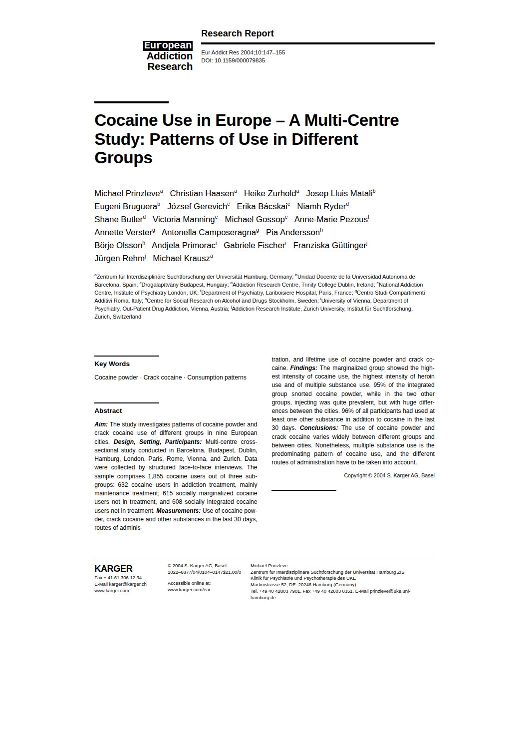European Addiction Research
Research Report
Eur Addict Res 2004;10:147–155
DOI: 10.1159/000079835
Cocaine Use in Europe – A Multi-Centre Study: Patterns of Use in Different Groups
Michael Prinzlevea Christian Haasena Heike Zurholda Josep Lluis Matalib
Eugeni Bruguerab József Gerevichc Erika Bácskaic Niamh Ryderd
Shane Butlerd Victoria Manninge Michael Gossope Anne-Marie Pezousf
Annette Versterg Antonella Camposeragnag Pia Anderssonh
Börje Olssonh Andjela Primoraci Gabriele Fischeri Franziska Güttingerj
Jürgen Rehmj Michael Krausza
aZentrum für Interdisziplinäre Suchtforschung der Universität Hamburg, Germany; bUnidad Docente de la Universidad Autonoma de Barcelona, Spain; cDrogalapítvány Budapest, Hungary; dAddiction Research Centre, Trinity College Dublin, Ireland; eNational Addiction Centre, Institute of Psychiatry London, UK; fDepartment of Psychiatry, Lariboisiere Hospital, Paris, France; gCentro Studi Compartimenti Additivi Roma, Italy; hCentre for Social Research on Alcohol and Drugs Stockholm, Sweden; iUniversity of Vienna, Department of Psychiatry, Out-Patient Drug Addiction, Vienna, Austria; jAddiction Research Institute, Zurich University, Institut für Suchtforschung, Zurich, Switzerland
Key Words
Cocaine powder · Crack cocaine · Consumption patterns
Abstract
Aim: The study investigates patterns of cocaine powder and crack cocaine use of different groups in nine European cities. Design, Setting, Participants: Multi-centre cross-sectional study conducted in Barcelona, Budapest, Dublin, Hamburg, London, Paris, Rome, Vienna, and Zurich. Data were collected by structured face-to-face interviews. The sample comprises 1,855 cocaine users out of three subgroups: 632 cocaine users in addiction treatment, mainly maintenance treatment; 615 socially marginalized cocaine users not in treatment, and 608 socially integrated cocaine users not in treatment. Measurements: Use of cocaine powder, crack cocaine and other substances in the last 30 days, routes of adminis-
tration, and lifetime use of cocaine powder and crack cocaine. Findings: The marginalized group showed the highest intensity of cocaine use, the highest intensity of heroin use and of multiple substance use. 95% of the integrated group snorted cocaine powder, while in the two other groups, injecting was quite prevalent, but with huge differences between the cities. 96% of all participants had used at least one other substance in addition to cocaine in the last 30 days. Conclusions: The use of cocaine powder and crack cocaine varies widely between different groups and between cities. Nonetheless, multiple substance use is the predominating pattern of cocaine use, and the different routes of administration have to be taken into account.
Copyright © 2004 S. Karger AG, Basel
KARGER
Fax + 41 61 306 12 34
E-Mail karger@karger.ch
www.karger.com
© 2004 S. Karger AG, Basel
1022–6877/04/0104–0147$21.00/0
Accessible online at:
www.karger.com/ear
Michael Prinzleve
Zentrum für Interdisziplinäre Suchtforschung der Universität Hamburg ZIS
Klinik für Psychiatrie und Psychotherapie des UKE
Martinistrasse 52, DE–20246 Hamburg (Germany)
Tel. +49 40 42803 7901, Fax +49 40 42803 8351, E-Mail prinzleve@uke.uni-hamburg.de